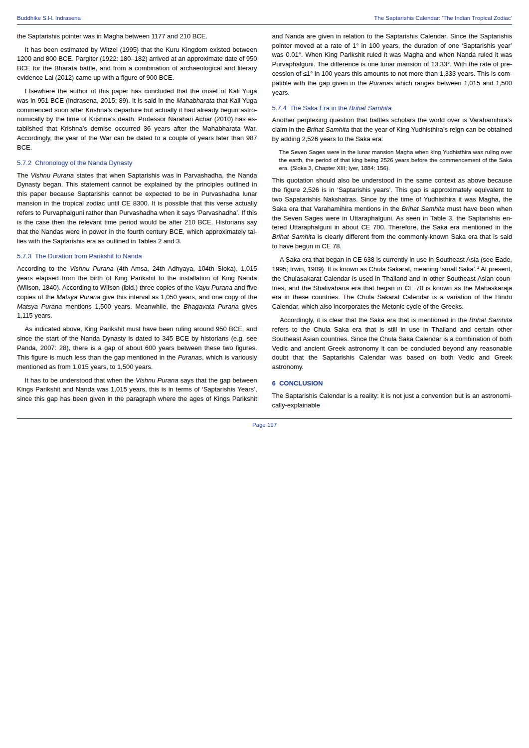Buddhike S.H. Indrasena The Saptarishis Calendar: ‘The Indian Tropical Zodiac’
the Saptarishis pointer was in Magha between 1177 and 210 BCE.
It has been estimated by Witzel (1995) that the Kuru Kingdom existed between 1200 and 800 BCE. Pargiter (1922: 180–182) arrived at an approximate date of 950 BCE for the Bharata battle, and from a combination of archaeological and literary evidence Lal (2012) came up with a figure of 900 BCE.
Elsewhere the author of this paper has concluded that the onset of Kali Yuga was in 951 BCE (Indrasena, 2015: 89). It is said in the Mahabharata that Kali Yuga commenced soon after Krishna’s departure but actually it had already begun astronomically by the time of Krishna’s death. Professor Narahari Achar (2010) has established that Krishna’s demise occurred 36 years after the Mahabharata War. Accordingly, the year of the War can be dated to a couple of years later than 987 BCE.
5.7.2 Chronology of the Nanda Dynasty
The Vishnu Purana states that when Saptarishis was in Parvashadha, the Nanda Dynasty began. This statement cannot be explained by the principles outlined in this paper because Saptarishis cannot be expected to be in Purvashadha lunar mansion in the tropical zodiac until CE 8300. It is possible that this verse actually refers to Purvaphalguni rather than Purvashadha when it says ‘Parvashadha’. If this is the case then the relevant time period would be after 210 BCE. Historians say that the Nandas were in power in the fourth century BCE, which approximately tallies with the Saptarishis era as outlined in Tables 2 and 3.
5.7.3 The Duration from Parikshit to Nanda
According to the Vishnu Purana (4th Amsa, 24th Adhyaya, 104th Sloka), 1,015 years elapsed from the birth of King Parikshit to the installation of King Nanda (Wilson, 1840). According to Wilson (ibid.) three copies of the Vayu Purana and five copies of the Matsya Purana give this interval as 1,050 years, and one copy of the Matsya Purana mentions 1,500 years. Meanwhile, the Bhagavata Purana gives 1,115 years.
As indicated above, King Parikshit must have been ruling around 950 BCE, and since the start of the Nanda Dynasty is dated to 345 BCE by historians (e.g. see Panda, 2007: 28), there is a gap of about 600 years between these two figures. This figure is much less than the gap mentioned in the Puranas, which is variously mentioned as from 1,015 years, to 1,500 years.
It has to be understood that when the Vishnu Purana says that the gap between Kings Parikshit and Nanda was 1,015 years, this is in terms of ‘Saptarishis Years’, since this gap has been given in the paragraph where the ages of Kings Parikshit and Nanda are given in relation to the Saptarishis Calendar. Since the Saptarishis pointer moved at a rate of 1° in 100 years, the duration of one ‘Saptarishis year’ was 0.01°. When King Parikshit ruled it was Magha and when Nanda ruled it was Purvaphalguni. The difference is one lunar mansion of 13.33°. With the rate of precession of ≤1° in 100 years this amounts to not more than 1,333 years. This is compatible with the gap given in the Puranas which ranges between 1,015 and 1,500 years.
5.7.4 The Saka Era in the Brihat Samhita
Another perplexing question that baffles scholars the world over is Varahamihira’s claim in the Brihat Samhita that the year of King Yudhisthira’s reign can be obtained by adding 2,526 years to the Saka era:
The Seven Sages were in the lunar mansion Magha when king Yudhisthira was ruling over the earth, the period of that king being 2526 years before the commencement of the Saka era. (Sloka 3, Chapter XIII; Iyer, 1884: 156).
This quotation should also be understood in the same context as above because the figure 2,526 is in ‘Saptarishis years’. This gap is approximately equivalent to two Sapatarishis Nakshatras. Since by the time of Yudhisthira it was Magha, the Saka era that Varahamihira mentions in the Brihat Samhita must have been when the Seven Sages were in Uttaraphalguni. As seen in Table 3, the Saptarishis entered Uttaraphalguni in about CE 700. Therefore, the Saka era mentioned in the Brihat Samhita is clearly different from the commonly-known Saka era that is said to have begun in CE 78.
A Saka era that began in CE 638 is currently in use in Southeast Asia (see Eade, 1995; Irwin, 1909). It is known as Chula Sakarat, meaning ‘small Saka’.3 At present, the Chulasakarat Calendar is used in Thailand and in other Southeast Asian countries, and the Shalivahana era that began in CE 78 is known as the Mahaskaraja era in these countries. The Chula Sakarat Calendar is a variation of the Hindu Calendar, which also incorporates the Metonic cycle of the Greeks.
Accordingly, it is clear that the Saka era that is mentioned in the Brihat Samhita refers to the Chula Saka era that is still in use in Thailand and certain other Southeast Asian countries. Since the Chula Saka Calendar is a combination of both Vedic and ancient Greek astronomy it can be concluded beyond any reasonable doubt that the Saptarishis Calendar was based on both Vedic and Greek astronomy.
6 CONCLUSION
The Saptarishis Calendar is a reality: it is not just a convention but is an astronomically-explainable
Page 197